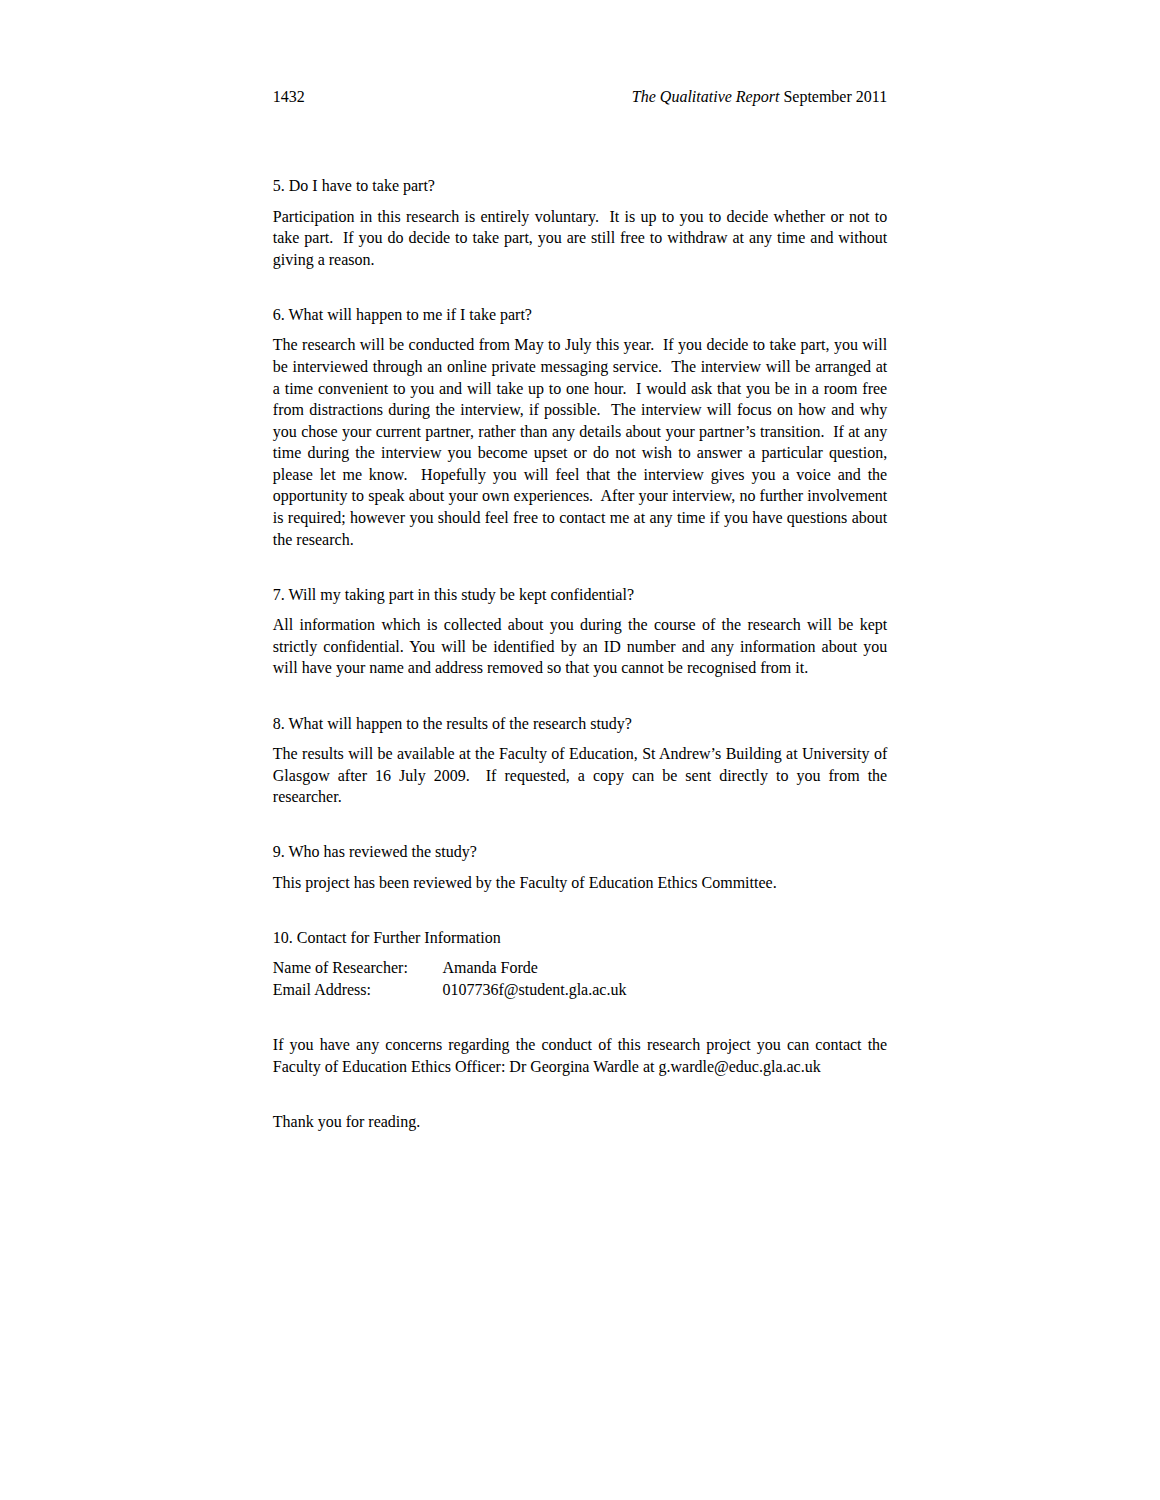1432 The Qualitative Report September 2011
5. Do I have to take part?
Participation in this research is entirely voluntary. It is up to you to decide whether or not to take part. If you do decide to take part, you are still free to withdraw at any time and without giving a reason.
6. What will happen to me if I take part?
The research will be conducted from May to July this year. If you decide to take part, you will be interviewed through an online private messaging service. The interview will be arranged at a time convenient to you and will take up to one hour. I would ask that you be in a room free from distractions during the interview, if possible. The interview will focus on how and why you chose your current partner, rather than any details about your partner’s transition. If at any time during the interview you become upset or do not wish to answer a particular question, please let me know. Hopefully you will feel that the interview gives you a voice and the opportunity to speak about your own experiences. After your interview, no further involvement is required; however you should feel free to contact me at any time if you have questions about the research.
7. Will my taking part in this study be kept confidential?
All information which is collected about you during the course of the research will be kept strictly confidential. You will be identified by an ID number and any information about you will have your name and address removed so that you cannot be recognised from it.
8. What will happen to the results of the research study?
The results will be available at the Faculty of Education, St Andrew’s Building at University of Glasgow after 16 July 2009. If requested, a copy can be sent directly to you from the researcher.
9. Who has reviewed the study?
This project has been reviewed by the Faculty of Education Ethics Committee.
10. Contact for Further Information
Name of Researcher: Amanda Forde Email Address: 0107736f@student.gla.ac.uk
If you have any concerns regarding the conduct of this research project you can contact the Faculty of Education Ethics Officer: Dr Georgina Wardle at g.wardle@educ.gla.ac.uk
Thank you for reading.